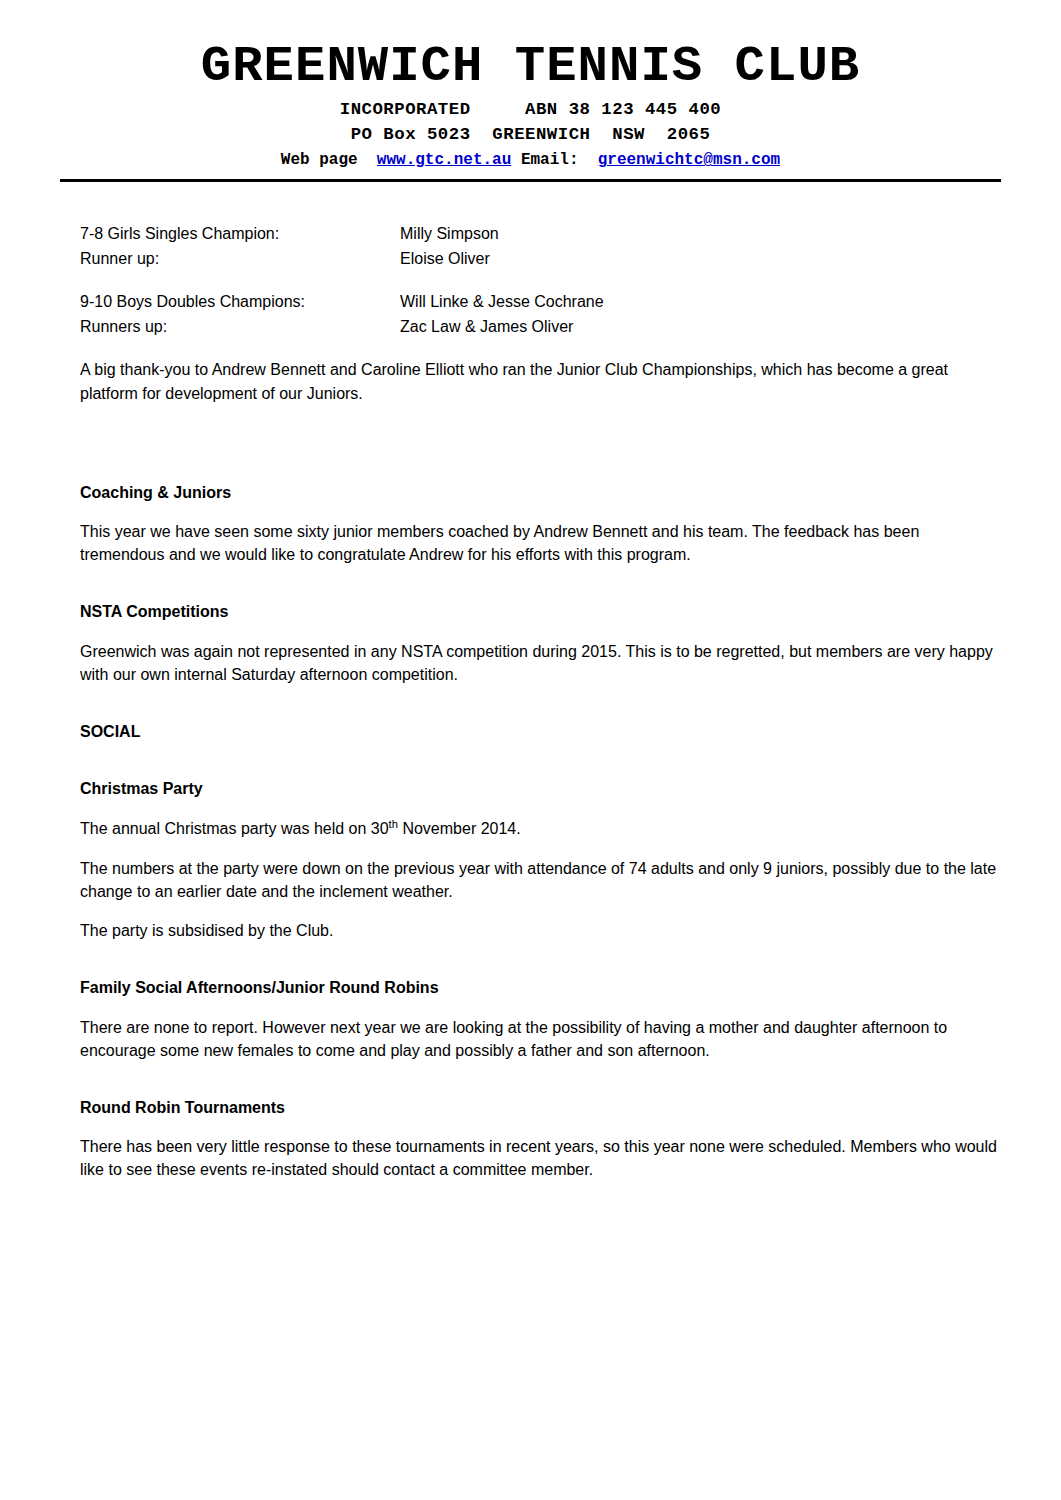GREENWICH TENNIS CLUB
INCORPORATED ABN 38 123 445 400
PO Box 5023 GREENWICH NSW 2065
Web page www.gtc.net.au Email: greenwichtc@msn.com
| 7-8 Girls Singles Champion: | Milly Simpson |
| Runner up: | Eloise Oliver |
| 9-10 Boys Doubles Champions: | Will Linke & Jesse Cochrane |
| Runners up: | Zac Law & James Oliver |
A big thank-you to Andrew Bennett and Caroline Elliott who ran the Junior Club Championships, which has become a great platform for development of our Juniors.
Coaching & Juniors
This year we have seen some sixty junior members coached by Andrew Bennett and his team. The feedback has been tremendous and we would like to congratulate Andrew for his efforts with this program.
NSTA Competitions
Greenwich was again not represented in any NSTA competition during 2015. This is to be regretted, but members are very happy with our own internal Saturday afternoon competition.
SOCIAL
Christmas Party
The annual Christmas party was held on 30th November 2014.
The numbers at the party were down on the previous year with attendance of 74 adults and only 9 juniors, possibly due to the late change to an earlier date and the inclement weather.
The party is subsidised by the Club.
Family Social Afternoons/Junior Round Robins
There are none to report. However next year we are looking at the possibility of having a mother and daughter afternoon to encourage some new females to come and play and possibly a father and son afternoon.
Round Robin Tournaments
There has been very little response to these tournaments in recent years, so this year none were scheduled. Members who would like to see these events re-instated should contact a committee member.